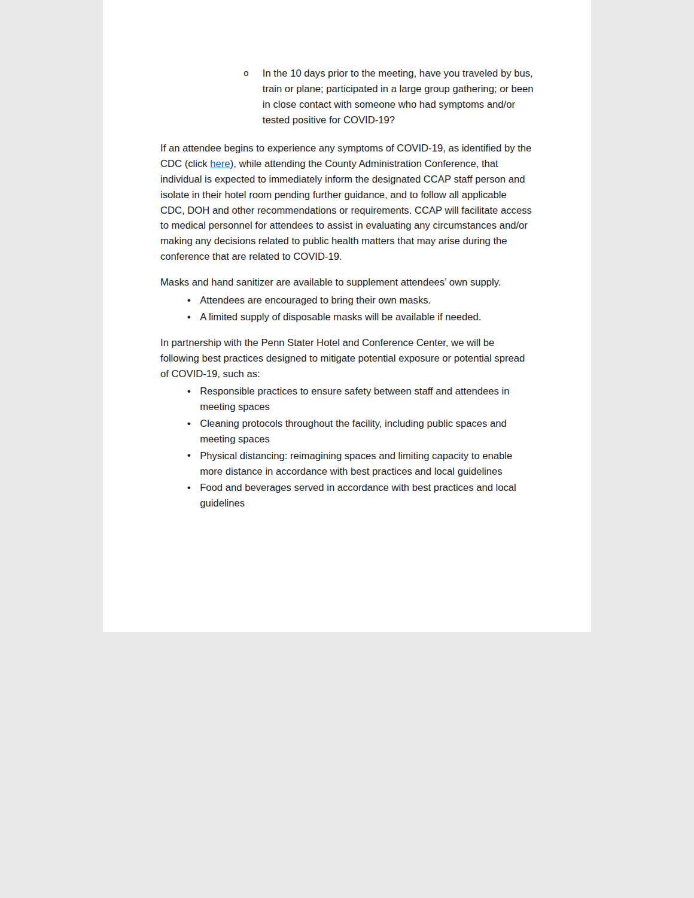In the 10 days prior to the meeting, have you traveled by bus, train or plane; participated in a large group gathering; or been in close contact with someone who had symptoms and/or tested positive for COVID-19?
If an attendee begins to experience any symptoms of COVID-19, as identified by the CDC (click here), while attending the County Administration Conference, that individual is expected to immediately inform the designated CCAP staff person and isolate in their hotel room pending further guidance, and to follow all applicable CDC, DOH and other recommendations or requirements. CCAP will facilitate access to medical personnel for attendees to assist in evaluating any circumstances and/or making any decisions related to public health matters that may arise during the conference that are related to COVID-19.
Masks and hand sanitizer are available to supplement attendees’ own supply.
Attendees are encouraged to bring their own masks.
A limited supply of disposable masks will be available if needed.
In partnership with the Penn Stater Hotel and Conference Center, we will be following best practices designed to mitigate potential exposure or potential spread of COVID-19, such as:
Responsible practices to ensure safety between staff and attendees in meeting spaces
Cleaning protocols throughout the facility, including public spaces and meeting spaces
Physical distancing: reimagining spaces and limiting capacity to enable more distance in accordance with best practices and local guidelines
Food and beverages served in accordance with best practices and local guidelines